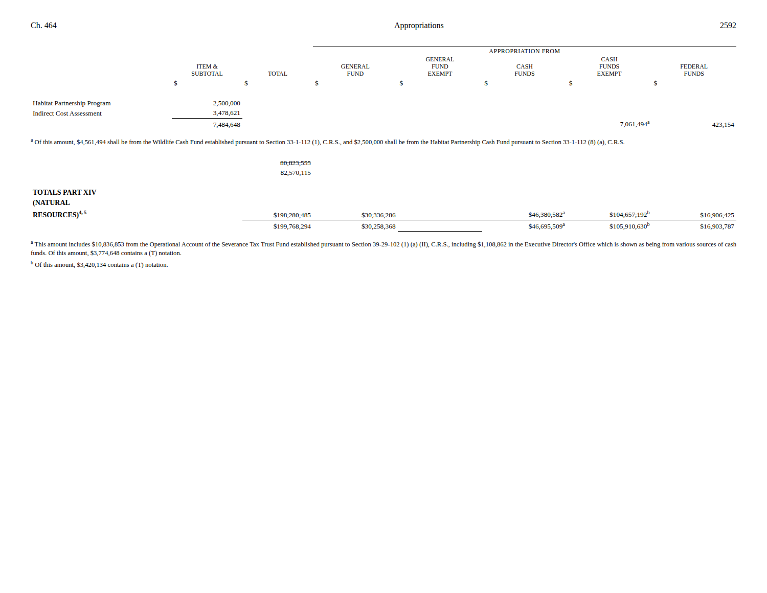Ch. 464
Appropriations
2592
| | | | APPROPRIATION FROM |
| | ITEM & SUBTOTAL | TOTAL | GENERAL FUND | GENERAL FUND EXEMPT | CASH FUNDS | CASH FUNDS EXEMPT | FEDERAL FUNDS |
| | $ | $ | $ | $ | $ | $ | $ |
| Habitat Partnership Program | 2,500,000 | | | | | | |
| Indirect Cost Assessment | 3,478,621 | | | | | | |
| | 7,484,648 | | | | | 7,061,494 a | 423,154 |
a Of this amount, $4,561,494 shall be from the Wildlife Cash Fund established pursuant to Section 33-1-112 (1), C.R.S., and $2,500,000 shall be from the Habitat Partnership Cash Fund pursuant to Section 33-1-112 (8) (a), C.R.S.
| | | 80,823,555 | | | | | |
| | | 82,570,115 | | | | | |
| TOTALS PART XIV | | | | | | | |
| (NATURAL | | | | | | | |
| RESOURCES) 4, 5 | | $198,280,485 | $30,336,286 | | $46,380,582 a | $104,657,192 b | $16,906,425 |
| | | $199,768,294 | $30,258,368 | | $46,695,509 a | $105,910,630 b | $16,903,787 |
a This amount includes $10,836,853 from the Operational Account of the Severance Tax Trust Fund established pursuant to Section 39-29-102 (1) (a) (II), C.R.S., including $1,108,862 in the Executive Director's Office which is shown as being from various sources of cash funds. Of this amount, $3,774,648 contains a (T) notation.
b Of this amount, $3,420,134 contains a (T) notation.